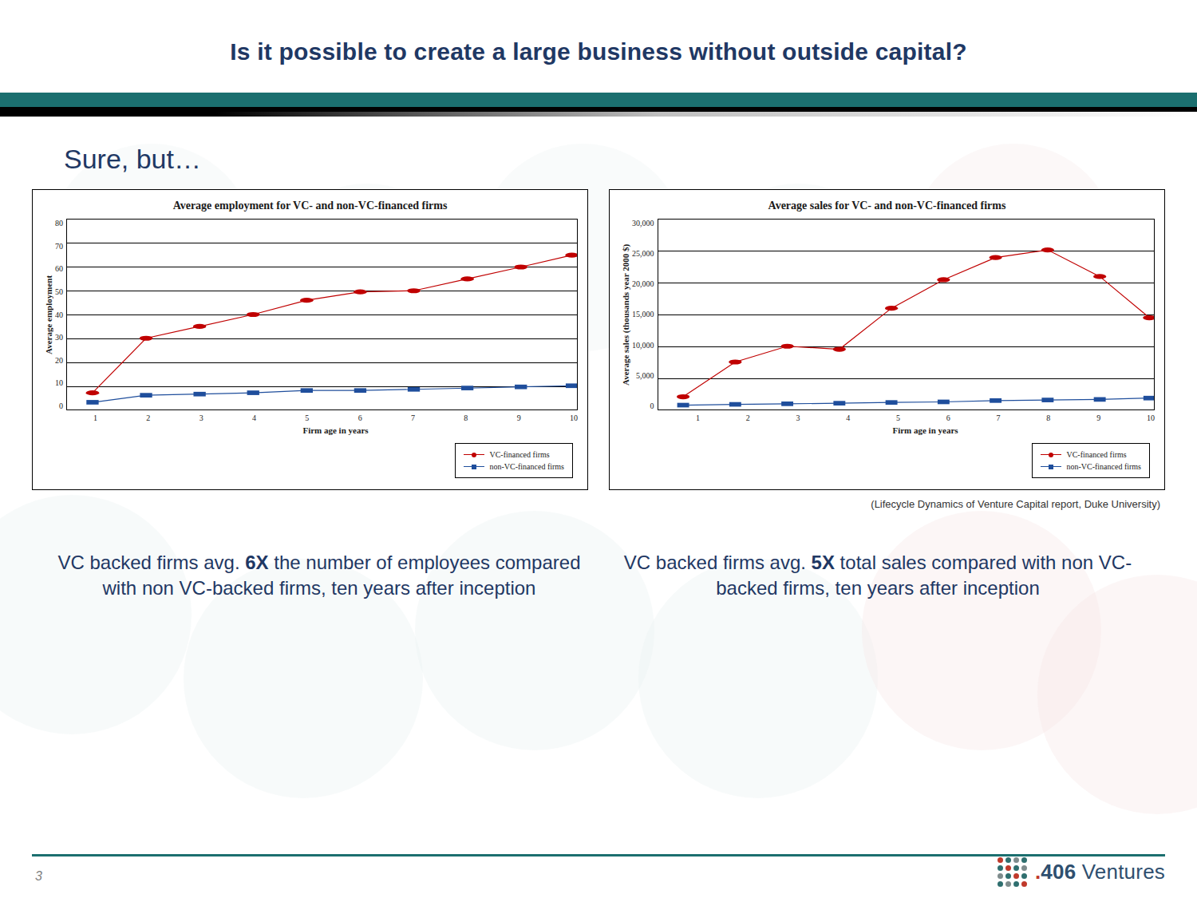Is it possible to create a large business without outside capital?
Sure, but…
Average employment for VC- and non-VC-financed firms
Average employment
80706050 403020100
12345 678910
Firm age in years
VC-financed firms
non-VC-financed firms
Average sales for VC- and non-VC-financed firms
Average sales (thousands year 2000 $)
30,00025,00020,000 15,00010,0005,0000
12345 678910
Firm age in years
VC-financed firms
non-VC-financed firms
(Lifecycle Dynamics of Venture Capital report, Duke University)
VC backed firms avg. 6X the number of employees compared with non VC-backed firms, ten years after inception
VC backed firms avg. 5X total sales compared with non VC-backed firms, ten years after inception
3
. 406 Ventures